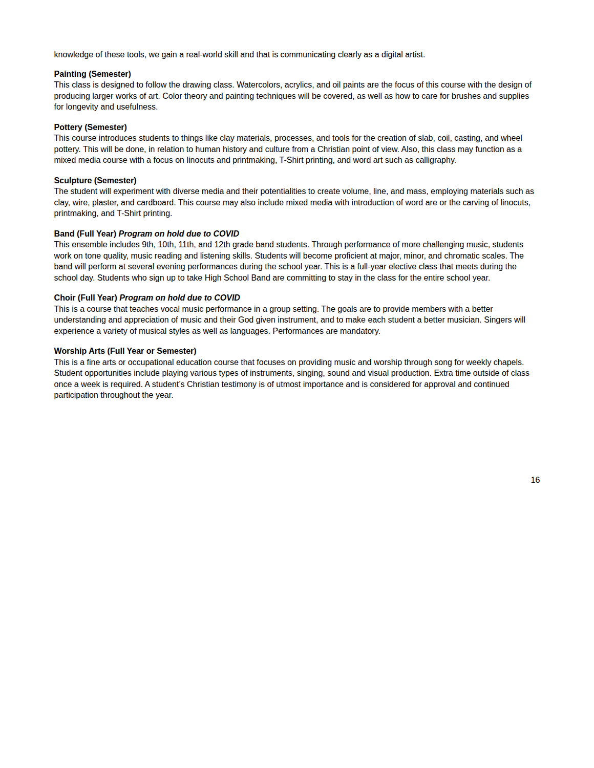knowledge of these tools, we gain a real-world skill and that is communicating clearly as a digital artist.
Painting (Semester)
This class is designed to follow the drawing class. Watercolors, acrylics, and oil paints are the focus of this course with the design of producing larger works of art. Color theory and painting techniques will be covered, as well as how to care for brushes and supplies for longevity and usefulness.
Pottery (Semester)
This course introduces students to things like clay materials, processes, and tools for the creation of slab, coil, casting, and wheel pottery. This will be done, in relation to human history and culture from a Christian point of view. Also, this class may function as a mixed media course with a focus on linocuts and printmaking, T-Shirt printing, and word art such as calligraphy.
Sculpture (Semester)
The student will experiment with diverse media and their potentialities to create volume, line, and mass, employing materials such as clay, wire, plaster, and cardboard. This course may also include mixed media with introduction of word are or the carving of linocuts, printmaking, and T-Shirt printing.
Band (Full Year) Program on hold due to COVID
This ensemble includes 9th, 10th, 11th, and 12th grade band students. Through performance of more challenging music, students work on tone quality, music reading and listening skills. Students will become proficient at major, minor, and chromatic scales. The band will perform at several evening performances during the school year. This is a full-year elective class that meets during the school day. Students who sign up to take High School Band are committing to stay in the class for the entire school year.
Choir (Full Year) Program on hold due to COVID
This is a course that teaches vocal music performance in a group setting. The goals are to provide members with a better understanding and appreciation of music and their God given instrument, and to make each student a better musician. Singers will experience a variety of musical styles as well as languages. Performances are mandatory.
Worship Arts (Full Year or Semester)
This is a fine arts or occupational education course that focuses on providing music and worship through song for weekly chapels. Student opportunities include playing various types of instruments, singing, sound and visual production. Extra time outside of class once a week is required. A student’s Christian testimony is of utmost importance and is considered for approval and continued participation throughout the year.
16